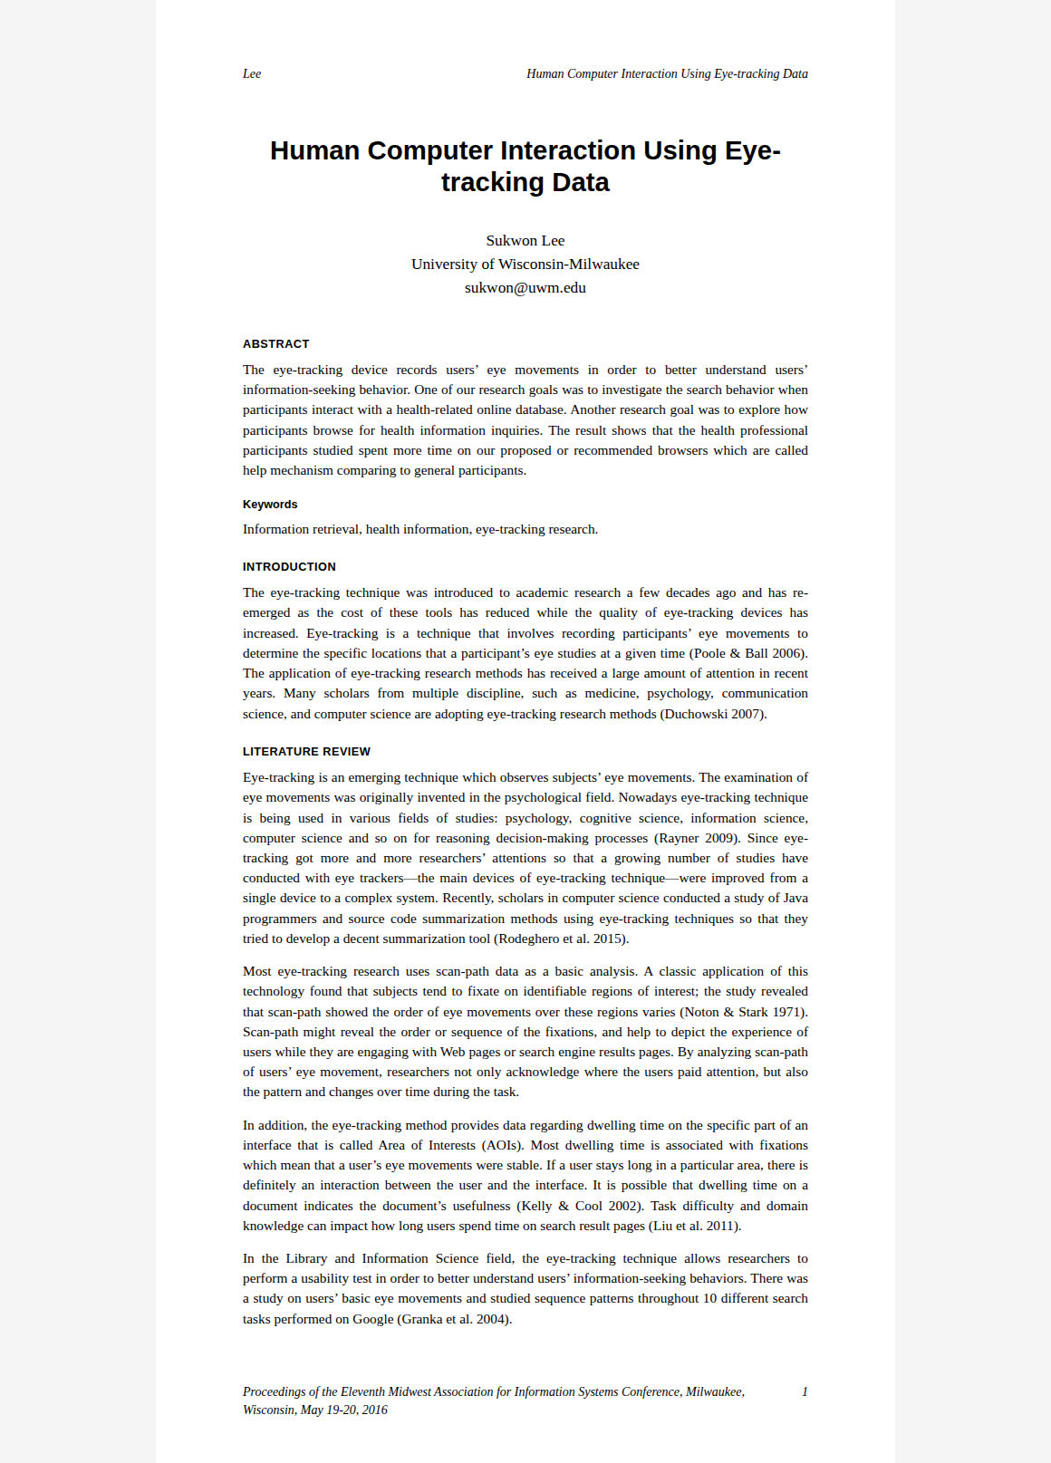Lee Human Computer Interaction Using Eye-tracking Data
Human Computer Interaction Using Eye-tracking Data
Sukwon Lee
University of Wisconsin-Milwaukee
sukwon@uwm.edu
Abstract
The eye-tracking device records users’ eye movements in order to better understand users’ information-seeking behavior. One of our research goals was to investigate the search behavior when participants interact with a health-related online database. Another research goal was to explore how participants browse for health information inquiries. The result shows that the health professional participants studied spent more time on our proposed or recommended browsers which are called help mechanism comparing to general participants.
Keywords
Information retrieval, health information, eye-tracking research.
Introduction
The eye-tracking technique was introduced to academic research a few decades ago and has re-emerged as the cost of these tools has reduced while the quality of eye-tracking devices has increased. Eye-tracking is a technique that involves recording participants’ eye movements to determine the specific locations that a participant’s eye studies at a given time (Poole & Ball 2006). The application of eye-tracking research methods has received a large amount of attention in recent years. Many scholars from multiple discipline, such as medicine, psychology, communication science, and computer science are adopting eye-tracking research methods (Duchowski 2007).
Literature Review
Eye-tracking is an emerging technique which observes subjects’ eye movements. The examination of eye movements was originally invented in the psychological field. Nowadays eye-tracking technique is being used in various fields of studies: psychology, cognitive science, information science, computer science and so on for reasoning decision-making processes (Rayner 2009). Since eye-tracking got more and more researchers’ attentions so that a growing number of studies have conducted with eye trackers—the main devices of eye-tracking technique—were improved from a single device to a complex system. Recently, scholars in computer science conducted a study of Java programmers and source code summarization methods using eye-tracking techniques so that they tried to develop a decent summarization tool (Rodeghero et al. 2015).
Most eye-tracking research uses scan-path data as a basic analysis. A classic application of this technology found that subjects tend to fixate on identifiable regions of interest; the study revealed that scan-path showed the order of eye movements over these regions varies (Noton & Stark 1971). Scan-path might reveal the order or sequence of the fixations, and help to depict the experience of users while they are engaging with Web pages or search engine results pages. By analyzing scan-path of users’ eye movement, researchers not only acknowledge where the users paid attention, but also the pattern and changes over time during the task.
In addition, the eye-tracking method provides data regarding dwelling time on the specific part of an interface that is called Area of Interests (AOIs). Most dwelling time is associated with fixations which mean that a user’s eye movements were stable. If a user stays long in a particular area, there is definitely an interaction between the user and the interface. It is possible that dwelling time on a document indicates the document’s usefulness (Kelly & Cool 2002). Task difficulty and domain knowledge can impact how long users spend time on search result pages (Liu et al. 2011).
In the Library and Information Science field, the eye-tracking technique allows researchers to perform a usability test in order to better understand users’ information-seeking behaviors. There was a study on users’ basic eye movements and studied sequence patterns throughout 10 different search tasks performed on Google (Granka et al. 2004).
Proceedings of the Eleventh Midwest Association for Information Systems Conference, Milwaukee, Wisconsin, May 19-20, 2016 1